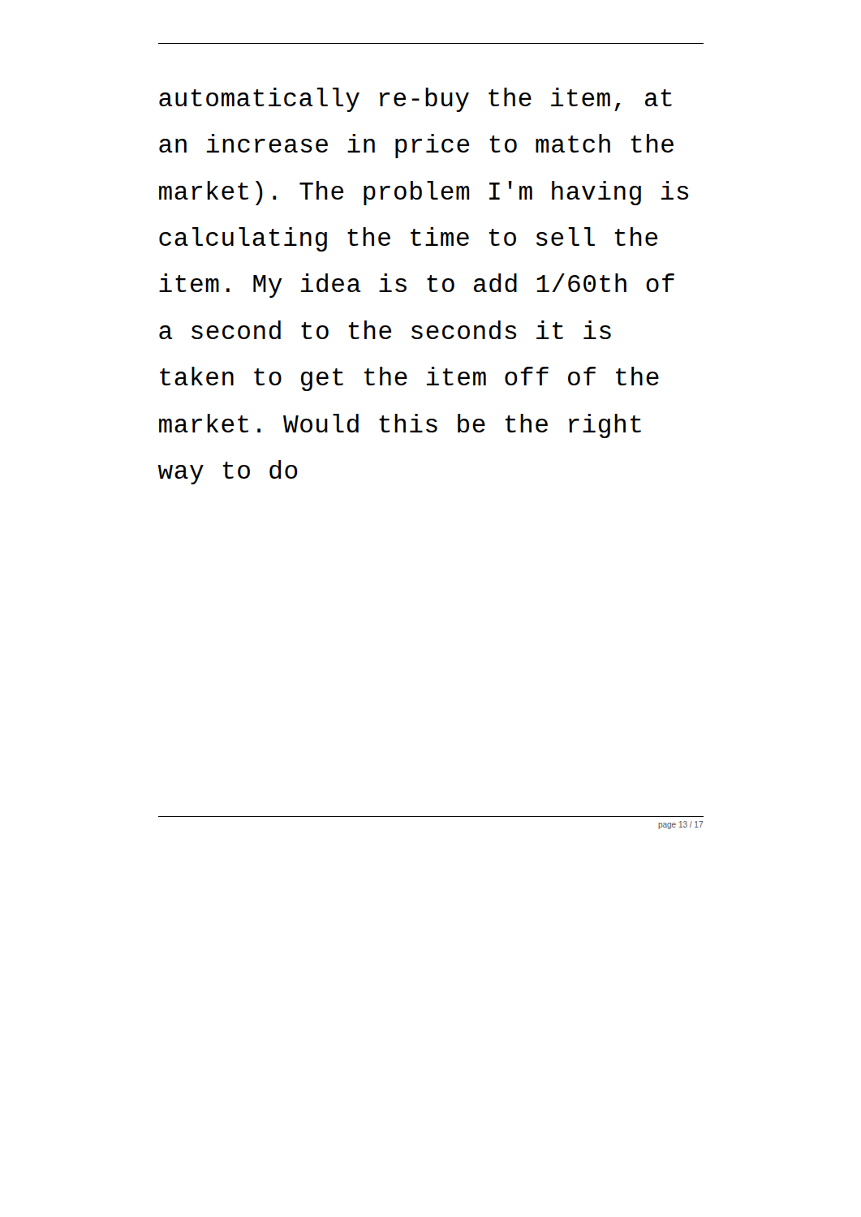automatically re-buy the item, at an increase in price to match the market). The problem I'm having is calculating the time to sell the item. My idea is to add 1/60th of a second to the seconds it is taken to get the item off of the market. Would this be the right way to do
page 13 / 17